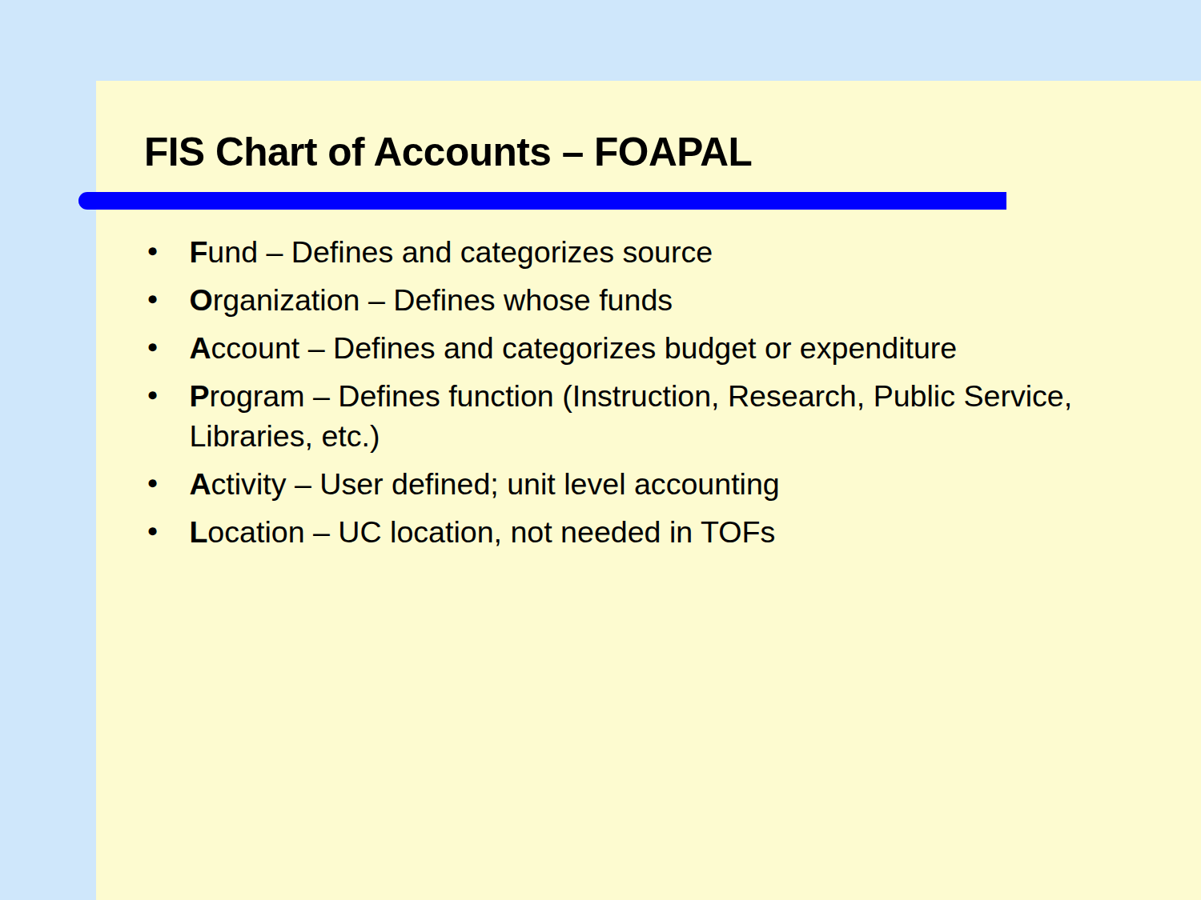FIS Chart of Accounts – FOAPAL
Fund – Defines and categorizes source
Organization – Defines whose funds
Account – Defines and categorizes budget or expenditure
Program – Defines function (Instruction, Research, Public Service, Libraries, etc.)
Activity – User defined; unit level accounting
Location – UC location, not needed in TOFs